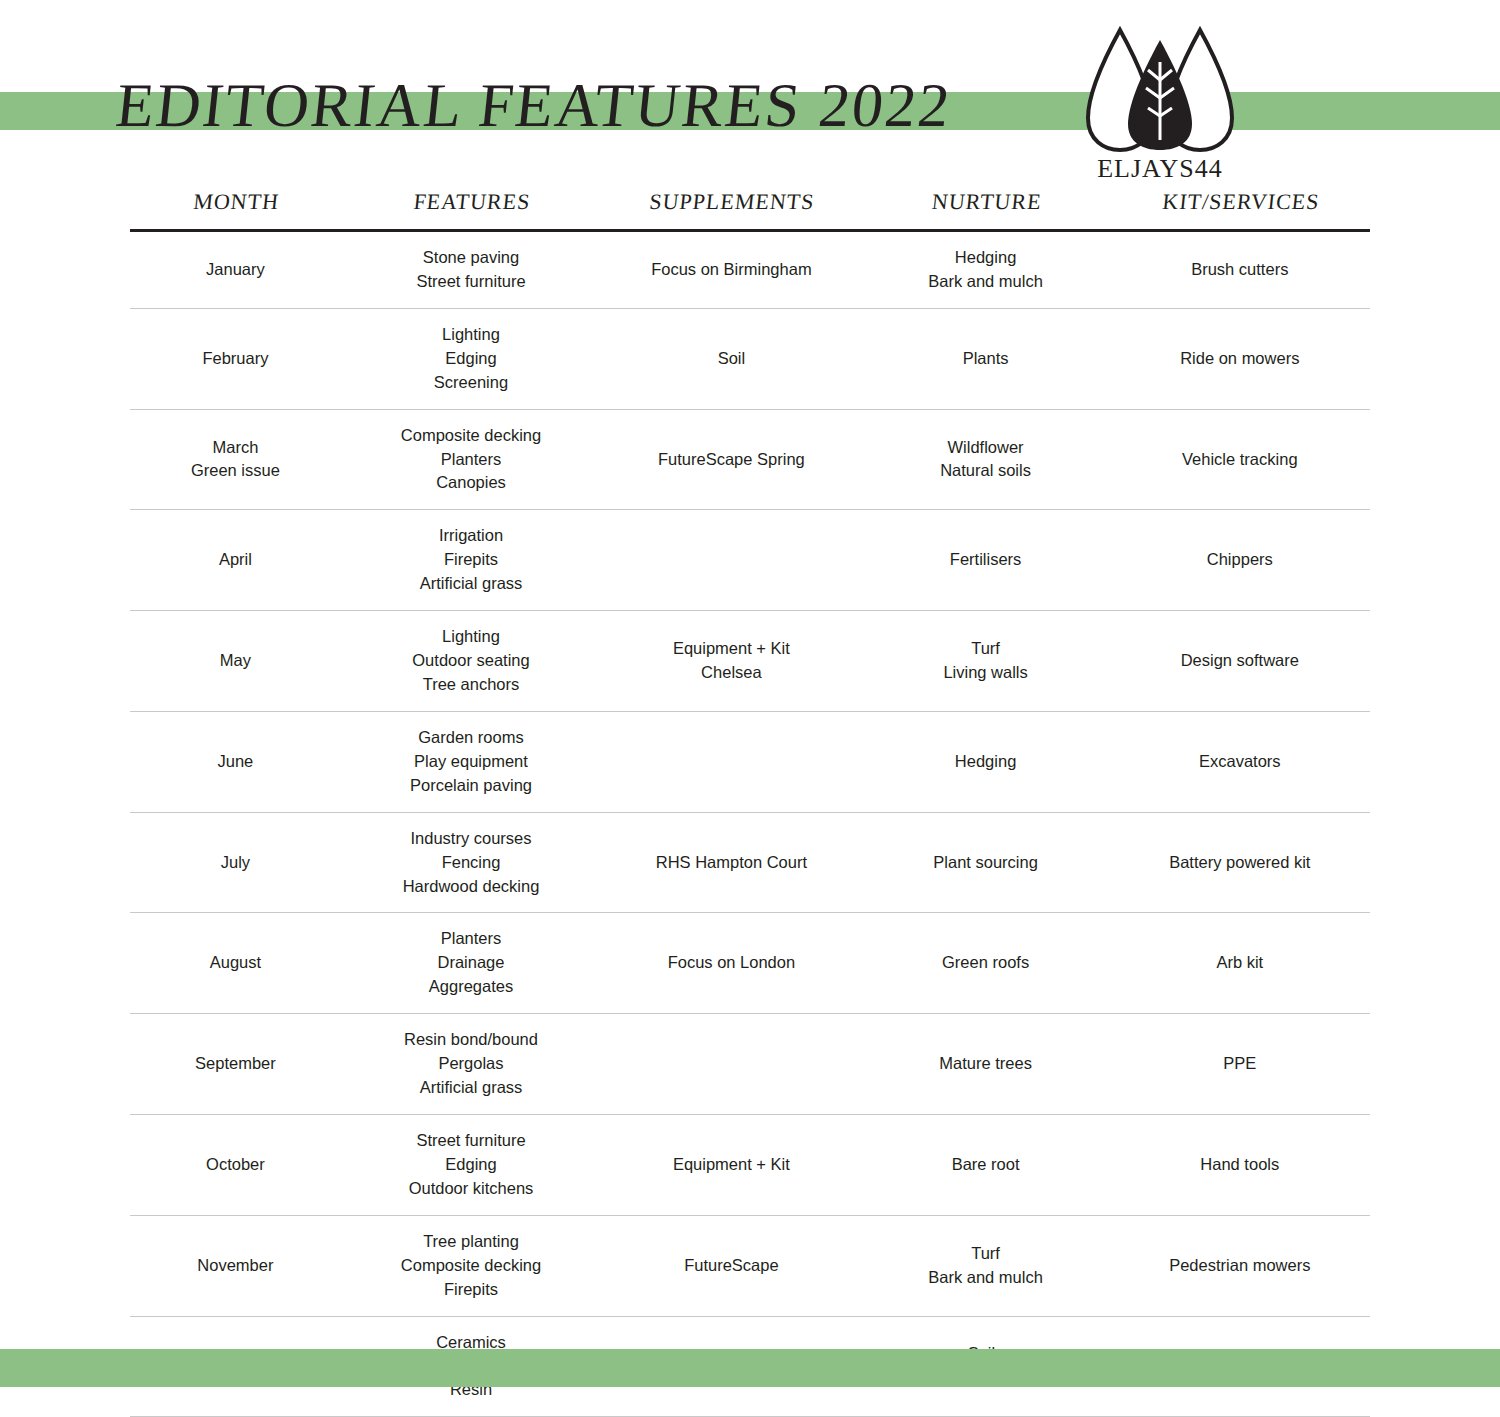ELJAYS44
EDITORIAL FEATURES 2022
| MONTH | FEATURES | SUPPLEMENTS | NURTURE | KIT/SERVICES |
| --- | --- | --- | --- | --- |
| January | Stone paving Street furniture | Focus on Birmingham | Hedging Bark and mulch | Brush cutters |
| February | Lighting Edging Screening | Soil | Plants | Ride on mowers |
| March Green issue | Composite decking Planters Canopies | FutureScape Spring | Wildflower Natural soils | Vehicle tracking |
| April | Irrigation Firepits Artificial grass | | Fertilisers | Chippers |
| May | Lighting Outdoor seating Tree anchors | Equipment + Kit Chelsea | Turf Living walls | Design software |
| June | Garden rooms Play equipment Porcelain paving | | Hedging | Excavators |
| July | Industry courses Fencing Hardwood decking | RHS Hampton Court | Plant sourcing | Battery powered kit |
| August | Planters Drainage Aggregates | Focus on London | Green roofs | Arb kit |
| September | Resin bond/bound Pergolas Artificial grass | | Mature trees | PPE |
| October | Street furniture Edging Outdoor kitchens | Equipment + Kit | Bare root | Hand tools |
| November | Tree planting Composite decking Firepits | FutureScape | Turf Bark and mulch | Pedestrian mowers |
| December | Ceramics Water features Resin | Supplier directory | Soils Plants | Winter maintenance |